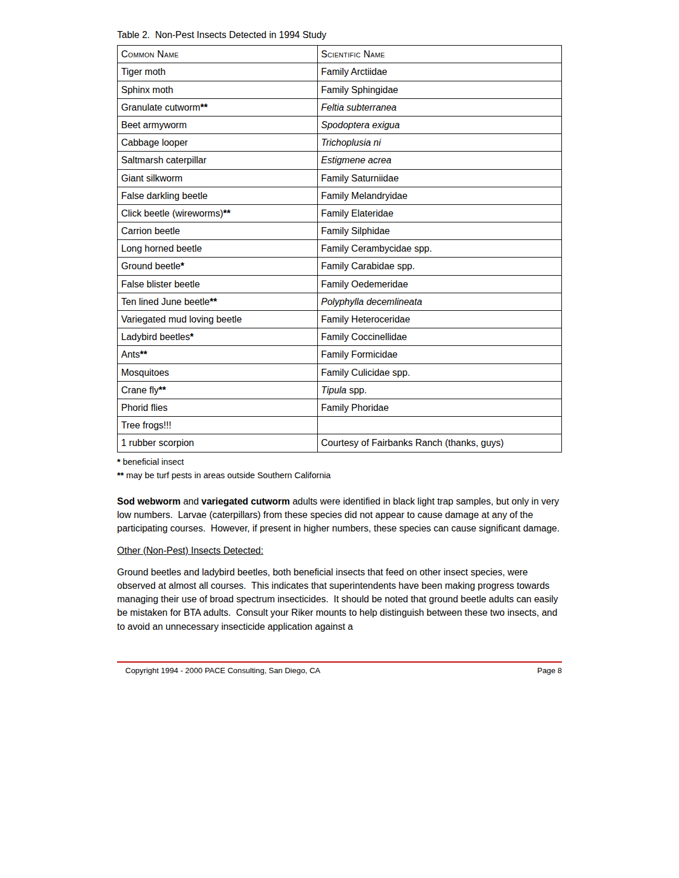Table 2. Non-Pest Insects Detected in 1994 Study
| Common Name | Scientific Name |
| --- | --- |
| Tiger moth | Family Arctiidae |
| Sphinx moth | Family Sphingidae |
| Granulate cutworm ** | Feltia subterranea |
| Beet armyworm | Spodoptera exigua |
| Cabbage looper | Trichoplusia ni |
| Saltmarsh caterpillar | Estigmene acrea |
| Giant silkworm | Family Saturniidae |
| False darkling beetle | Family Melandryidae |
| Click beetle (wireworms) ** | Family Elateridae |
| Carrion beetle | Family Silphidae |
| Long horned beetle | Family Cerambycidae spp. |
| Ground beetle * | Family Carabidae spp. |
| False blister beetle | Family Oedemeridae |
| Ten lined June beetle ** | Polyphylla decemlineata |
| Variegated mud loving beetle | Family Heteroceridae |
| Ladybird beetles * | Family Coccinellidae |
| Ants ** | Family Formicidae |
| Mosquitoes | Family Culicidae spp. |
| Crane fly ** | Tipula spp. |
| Phorid flies | Family Phoridae |
| Tree frogs!!! | |
| 1 rubber scorpion | Courtesy of Fairbanks Ranch (thanks, guys) |
* beneficial insect
** may be turf pests in areas outside Southern California
Sod webworm and variegated cutworm adults were identified in black light trap samples, but only in very low numbers. Larvae (caterpillars) from these species did not appear to cause damage at any of the participating courses. However, if present in higher numbers, these species can cause significant damage.
Other (Non-Pest) Insects Detected:
Ground beetles and ladybird beetles, both beneficial insects that feed on other insect species, were observed at almost all courses. This indicates that superintendents have been making progress towards managing their use of broad spectrum insecticides. It should be noted that ground beetle adults can easily be mistaken for BTA adults. Consult your Riker mounts to help distinguish between these two insects, and to avoid an unnecessary insecticide application against a
 Copyright 1994 - 2000 PACE Consulting, San Diego, CA
Page 8